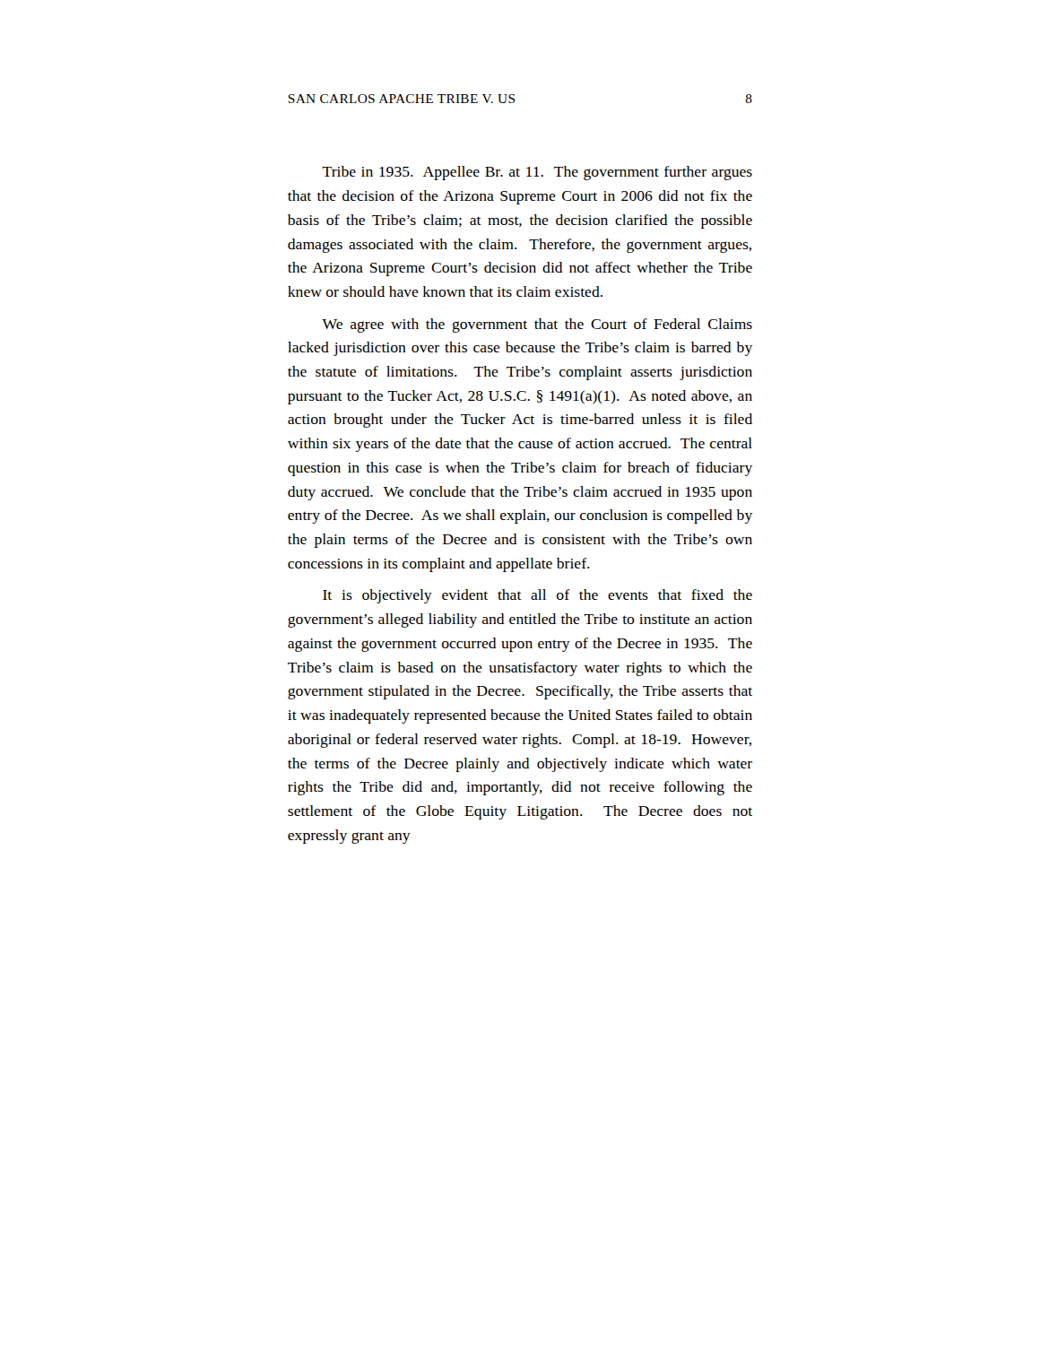San Carlos Apache Tribe v. US 8
Tribe in 1935. Appellee Br. at 11. The government further argues that the decision of the Arizona Supreme Court in 2006 did not fix the basis of the Tribe’s claim; at most, the decision clarified the possible damages associated with the claim. Therefore, the government argues, the Arizona Supreme Court’s decision did not affect whether the Tribe knew or should have known that its claim existed.
We agree with the government that the Court of Federal Claims lacked jurisdiction over this case because the Tribe’s claim is barred by the statute of limitations. The Tribe’s complaint asserts jurisdiction pursuant to the Tucker Act, 28 U.S.C. § 1491(a)(1). As noted above, an action brought under the Tucker Act is time-barred unless it is filed within six years of the date that the cause of action accrued. The central question in this case is when the Tribe’s claim for breach of fiduciary duty accrued. We conclude that the Tribe’s claim accrued in 1935 upon entry of the Decree. As we shall explain, our conclusion is compelled by the plain terms of the Decree and is consistent with the Tribe’s own concessions in its complaint and appellate brief.
It is objectively evident that all of the events that fixed the government’s alleged liability and entitled the Tribe to institute an action against the government occurred upon entry of the Decree in 1935. The Tribe’s claim is based on the unsatisfactory water rights to which the government stipulated in the Decree. Specifically, the Tribe asserts that it was inadequately represented because the United States failed to obtain aboriginal or federal reserved water rights. Compl. at 18-19. However, the terms of the Decree plainly and objectively indicate which water rights the Tribe did and, importantly, did not receive following the settlement of the Globe Equity Litigation. The Decree does not expressly grant any